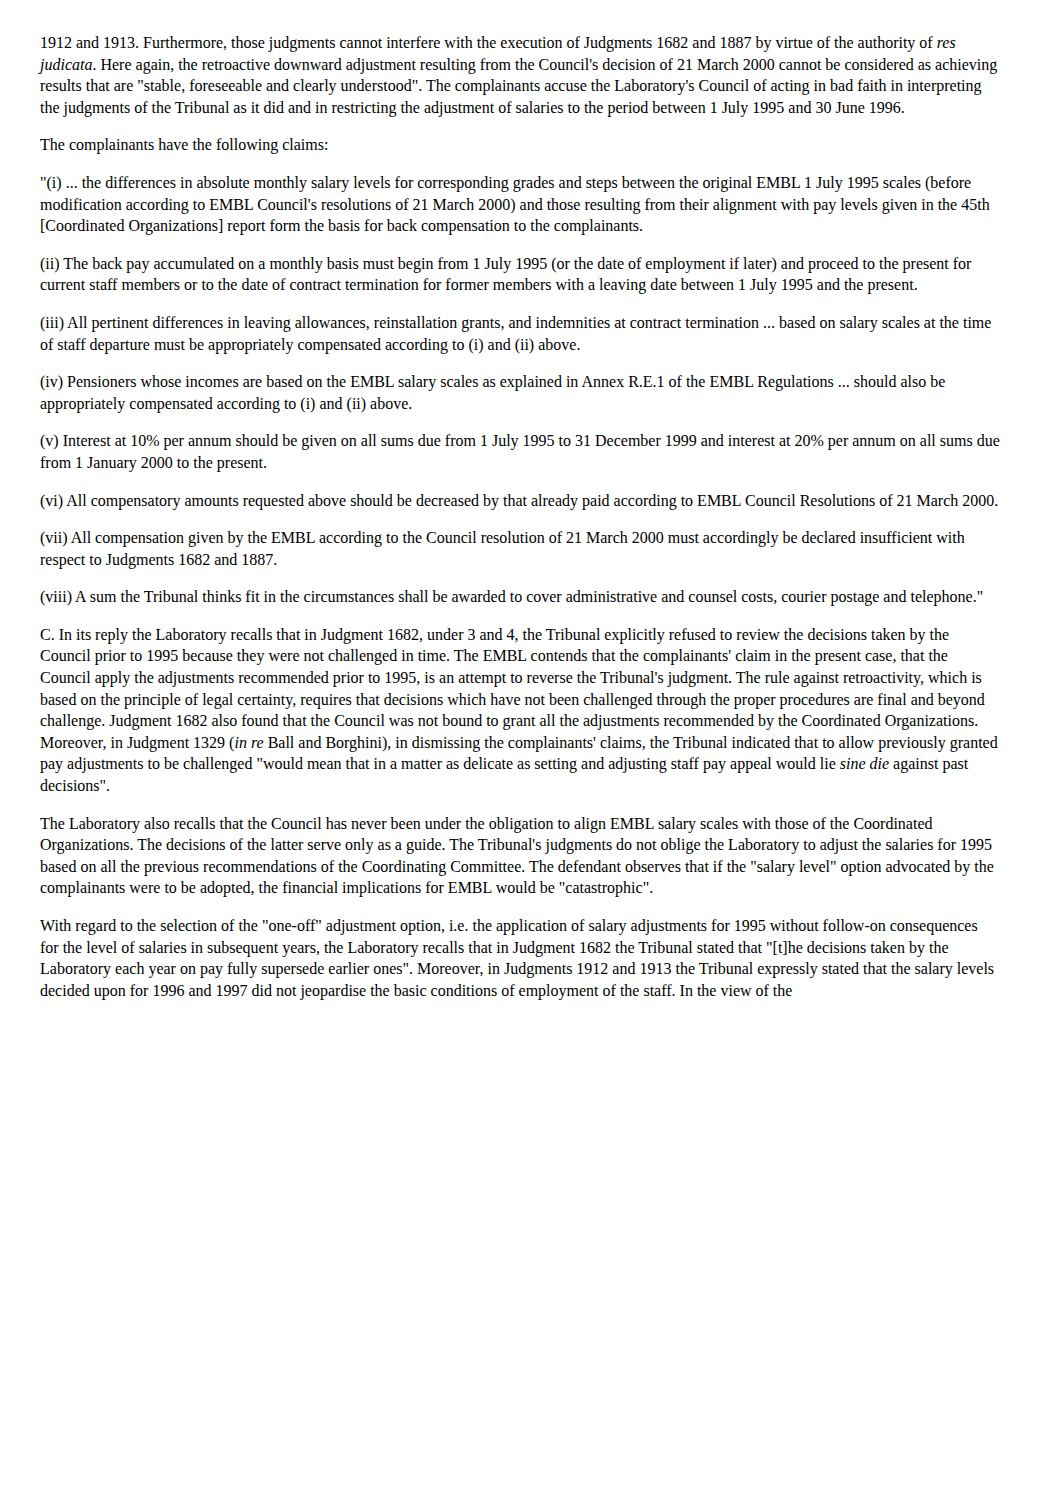1912 and 1913. Furthermore, those judgments cannot interfere with the execution of Judgments 1682 and 1887 by virtue of the authority of res judicata. Here again, the retroactive downward adjustment resulting from the Council's decision of 21 March 2000 cannot be considered as achieving results that are "stable, foreseeable and clearly understood". The complainants accuse the Laboratory's Council of acting in bad faith in interpreting the judgments of the Tribunal as it did and in restricting the adjustment of salaries to the period between 1 July 1995 and 30 June 1996.
The complainants have the following claims:
"(i) ... the differences in absolute monthly salary levels for corresponding grades and steps between the original EMBL 1 July 1995 scales (before modification according to EMBL Council's resolutions of 21 March 2000) and those resulting from their alignment with pay levels given in the 45th [Coordinated Organizations] report form the basis for back compensation to the complainants.
(ii) The back pay accumulated on a monthly basis must begin from 1 July 1995 (or the date of employment if later) and proceed to the present for current staff members or to the date of contract termination for former members with a leaving date between 1 July 1995 and the present.
(iii) All pertinent differences in leaving allowances, reinstallation grants, and indemnities at contract termination ... based on salary scales at the time of staff departure must be appropriately compensated according to (i) and (ii) above.
(iv) Pensioners whose incomes are based on the EMBL salary scales as explained in Annex R.E.1 of the EMBL Regulations ... should also be appropriately compensated according to (i) and (ii) above.
(v) Interest at 10% per annum should be given on all sums due from 1 July 1995 to 31 December 1999 and interest at 20% per annum on all sums due from 1 January 2000 to the present.
(vi) All compensatory amounts requested above should be decreased by that already paid according to EMBL Council Resolutions of 21 March 2000.
(vii) All compensation given by the EMBL according to the Council resolution of 21 March 2000 must accordingly be declared insufficient with respect to Judgments 1682 and 1887.
(viii) A sum the Tribunal thinks fit in the circumstances shall be awarded to cover administrative and counsel costs, courier postage and telephone."
C. In its reply the Laboratory recalls that in Judgment 1682, under 3 and 4, the Tribunal explicitly refused to review the decisions taken by the Council prior to 1995 because they were not challenged in time. The EMBL contends that the complainants' claim in the present case, that the Council apply the adjustments recommended prior to 1995, is an attempt to reverse the Tribunal's judgment. The rule against retroactivity, which is based on the principle of legal certainty, requires that decisions which have not been challenged through the proper procedures are final and beyond challenge. Judgment 1682 also found that the Council was not bound to grant all the adjustments recommended by the Coordinated Organizations. Moreover, in Judgment 1329 (in re Ball and Borghini), in dismissing the complainants' claims, the Tribunal indicated that to allow previously granted pay adjustments to be challenged "would mean that in a matter as delicate as setting and adjusting staff pay appeal would lie sine die against past decisions".
The Laboratory also recalls that the Council has never been under the obligation to align EMBL salary scales with those of the Coordinated Organizations. The decisions of the latter serve only as a guide. The Tribunal's judgments do not oblige the Laboratory to adjust the salaries for 1995 based on all the previous recommendations of the Coordinating Committee. The defendant observes that if the "salary level" option advocated by the complainants were to be adopted, the financial implications for EMBL would be "catastrophic".
With regard to the selection of the "one-off" adjustment option, i.e. the application of salary adjustments for 1995 without follow-on consequences for the level of salaries in subsequent years, the Laboratory recalls that in Judgment 1682 the Tribunal stated that "[t]he decisions taken by the Laboratory each year on pay fully supersede earlier ones". Moreover, in Judgments 1912 and 1913 the Tribunal expressly stated that the salary levels decided upon for 1996 and 1997 did not jeopardise the basic conditions of employment of the staff. In the view of the